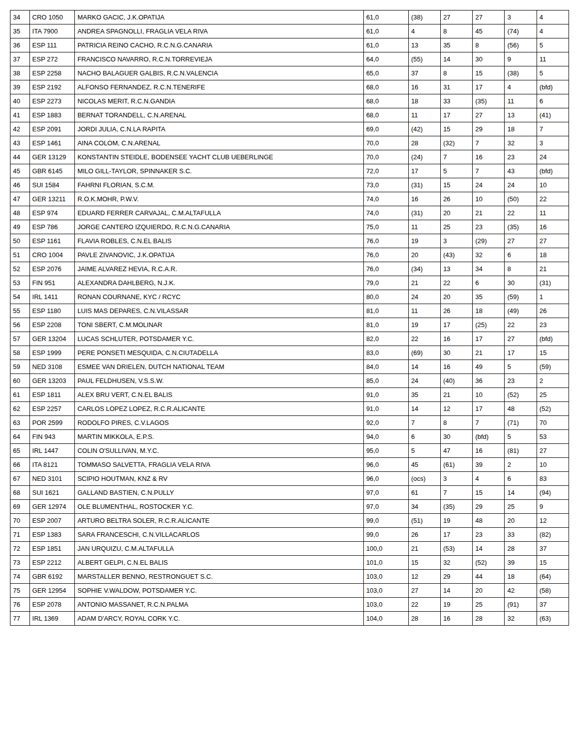| 34 | CRO 1050 | MARKO GACIC, J.K.OPATIJA | 61,0 | (38) | 27 | 27 | 3 | 4 |
| 35 | ITA 7900 | ANDREA SPAGNOLLI, FRAGLIA VELA RIVA | 61,0 | 4 | 8 | 45 | (74) | 4 |
| 36 | ESP 111 | PATRICIA REINO CACHO, R.C.N.G.CANARIA | 61,0 | 13 | 35 | 8 | (56) | 5 |
| 37 | ESP 272 | FRANCISCO NAVARRO, R.C.N.TORREVIEJA | 64,0 | (55) | 14 | 30 | 9 | 11 |
| 38 | ESP 2258 | NACHO BALAGUER GALBIS, R.C.N.VALENCIA | 65,0 | 37 | 8 | 15 | (38) | 5 |
| 39 | ESP 2192 | ALFONSO FERNANDEZ, R.C.N.TENERIFE | 68,0 | 16 | 31 | 17 | 4 | (bfd) |
| 40 | ESP 2273 | NICOLAS MERIT, R.C.N.GANDIA | 68,0 | 18 | 33 | (35) | 11 | 6 |
| 41 | ESP 1883 | BERNAT TORANDELL, C.N.ARENAL | 68,0 | 11 | 17 | 27 | 13 | (41) |
| 42 | ESP 2091 | JORDI JULIA, C.N.LA RAPITA | 69,0 | (42) | 15 | 29 | 18 | 7 |
| 43 | ESP 1461 | AINA COLOM, C.N.ARENAL | 70,0 | 28 | (32) | 7 | 32 | 3 |
| 44 | GER 13129 | KONSTANTIN STEIDLE, BODENSEE YACHT CLUB UEBERLINGE | 70,0 | (24) | 7 | 16 | 23 | 24 |
| 45 | GBR 6145 | MILO GILL-TAYLOR, SPINNAKER S.C. | 72,0 | 17 | 5 | 7 | 43 | (bfd) |
| 46 | SUI 1584 | FAHRNI FLORIAN, S.C.M. | 73,0 | (31) | 15 | 24 | 24 | 10 |
| 47 | GER 13211 | R.O.K.MOHR, P.W.V. | 74,0 | 16 | 26 | 10 | (50) | 22 |
| 48 | ESP 974 | EDUARD FERRER CARVAJAL, C.M.ALTAFULLA | 74,0 | (31) | 20 | 21 | 22 | 11 |
| 49 | ESP 786 | JORGE CANTERO IZQUIERDO, R.C.N.G.CANARIA | 75,0 | 11 | 25 | 23 | (35) | 16 |
| 50 | ESP 1161 | FLAVIA ROBLES, C.N.EL BALIS | 76,0 | 19 | 3 | (29) | 27 | 27 |
| 51 | CRO 1004 | PAVLE ZIVANOVIC, J.K.OPATIJA | 76,0 | 20 | (43) | 32 | 6 | 18 |
| 52 | ESP 2076 | JAIME ALVAREZ HEVIA, R.C.A.R. | 76,0 | (34) | 13 | 34 | 8 | 21 |
| 53 | FIN 951 | ALEXANDRA DAHLBERG, N.J.K. | 79,0 | 21 | 22 | 6 | 30 | (31) |
| 54 | IRL 1411 | RONAN COURNANE, KYC / RCYC | 80,0 | 24 | 20 | 35 | (59) | 1 |
| 55 | ESP 1180 | LUIS MAS DEPARES, C.N.VILASSAR | 81,0 | 11 | 26 | 18 | (49) | 26 |
| 56 | ESP 2208 | TONI SBERT, C.M.MOLINAR | 81,0 | 19 | 17 | (25) | 22 | 23 |
| 57 | GER 13204 | LUCAS SCHLUTER, POTSDAMER Y.C. | 82,0 | 22 | 16 | 17 | 27 | (bfd) |
| 58 | ESP 1999 | PERE PONSETI MESQUIDA, C.N.CIUTADELLA | 83,0 | (69) | 30 | 21 | 17 | 15 |
| 59 | NED 3108 | ESMEE VAN DRIELEN, DUTCH NATIONAL TEAM | 84,0 | 14 | 16 | 49 | 5 | (59) |
| 60 | GER 13203 | PAUL FELDHUSEN, V.S.S.W. | 85,0 | 24 | (40) | 36 | 23 | 2 |
| 61 | ESP 1811 | ALEX BRU VERT, C.N.EL BALIS | 91,0 | 35 | 21 | 10 | (52) | 25 |
| 62 | ESP 2257 | CARLOS LOPEZ LOPEZ, R.C.R.ALICANTE | 91,0 | 14 | 12 | 17 | 48 | (52) |
| 63 | POR 2599 | RODOLFO PIRES, C.V.LAGOS | 92,0 | 7 | 8 | 7 | (71) | 70 |
| 64 | FIN 943 | MARTIN MIKKOLA, E.P.S. | 94,0 | 6 | 30 | (bfd) | 5 | 53 |
| 65 | IRL 1447 | COLIN O'SULLIVAN, M.Y.C. | 95,0 | 5 | 47 | 16 | (81) | 27 |
| 66 | ITA 8121 | TOMMASO SALVETTA, FRAGLIA VELA RIVA | 96,0 | 45 | (61) | 39 | 2 | 10 |
| 67 | NED 3101 | SCIPIO HOUTMAN, KNZ & RV | 96,0 | (ocs) | 3 | 4 | 6 | 83 |
| 68 | SUI 1621 | GALLAND BASTIEN, C.N.PULLY | 97,0 | 61 | 7 | 15 | 14 | (94) |
| 69 | GER 12974 | OLE BLUMENTHAL, ROSTOCKER Y.C. | 97,0 | 34 | (35) | 29 | 25 | 9 |
| 70 | ESP 2007 | ARTURO BELTRA SOLER, R.C.R.ALICANTE | 99,0 | (51) | 19 | 48 | 20 | 12 |
| 71 | ESP 1383 | SARA FRANCESCHI, C.N.VILLACARLOS | 99,0 | 26 | 17 | 23 | 33 | (82) |
| 72 | ESP 1851 | JAN URQUIZU, C.M.ALTAFULLA | 100,0 | 21 | (53) | 14 | 28 | 37 |
| 73 | ESP 2212 | ALBERT GELPI, C.N.EL BALIS | 101,0 | 15 | 32 | (52) | 39 | 15 |
| 74 | GBR 6192 | MARSTALLER BENNO, RESTRONGUET S.C. | 103,0 | 12 | 29 | 44 | 18 | (64) |
| 75 | GER 12954 | SOPHIE V.WALDOW, POTSDAMER Y.C. | 103,0 | 27 | 14 | 20 | 42 | (58) |
| 76 | ESP 2078 | ANTONIO MASSANET, R.C.N.PALMA | 103,0 | 22 | 19 | 25 | (91) | 37 |
| 77 | IRL 1369 | ADAM D'ARCY, ROYAL CORK Y.C. | 104,0 | 28 | 16 | 28 | 32 | (63) |